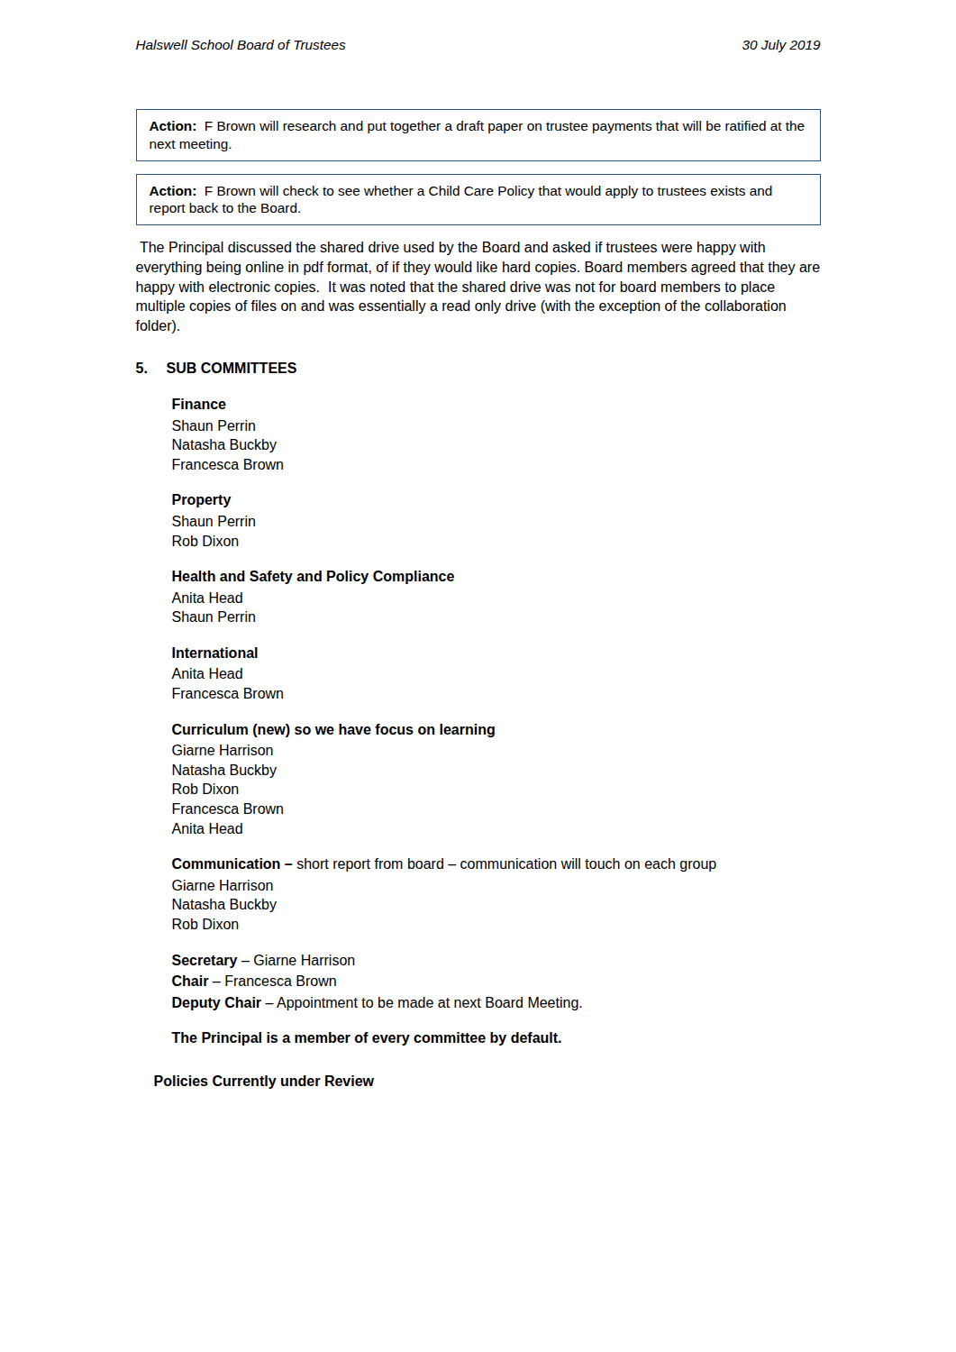Halswell School Board of Trustees 30 July 2019
Action: F Brown will research and put together a draft paper on trustee payments that will be ratified at the next meeting.
Action: F Brown will check to see whether a Child Care Policy that would apply to trustees exists and report back to the Board.
The Principal discussed the shared drive used by the Board and asked if trustees were happy with everything being online in pdf format, of if they would like hard copies. Board members agreed that they are happy with electronic copies. It was noted that the shared drive was not for board members to place multiple copies of files on and was essentially a read only drive (with the exception of the collaboration folder).
5. SUB COMMITTEES
Finance
Shaun Perrin
Natasha Buckby
Francesca Brown
Property
Shaun Perrin
Rob Dixon
Health and Safety and Policy Compliance
Anita Head
Shaun Perrin
International
Anita Head
Francesca Brown
Curriculum (new) so we have focus on learning
Giarne Harrison
Natasha Buckby
Rob Dixon
Francesca Brown
Anita Head
Communication – short report from board – communication will touch on each group
Giarne Harrison
Natasha Buckby
Rob Dixon
Secretary – Giarne Harrison
Chair – Francesca Brown
Deputy Chair – Appointment to be made at next Board Meeting.
The Principal is a member of every committee by default.
Policies Currently under Review